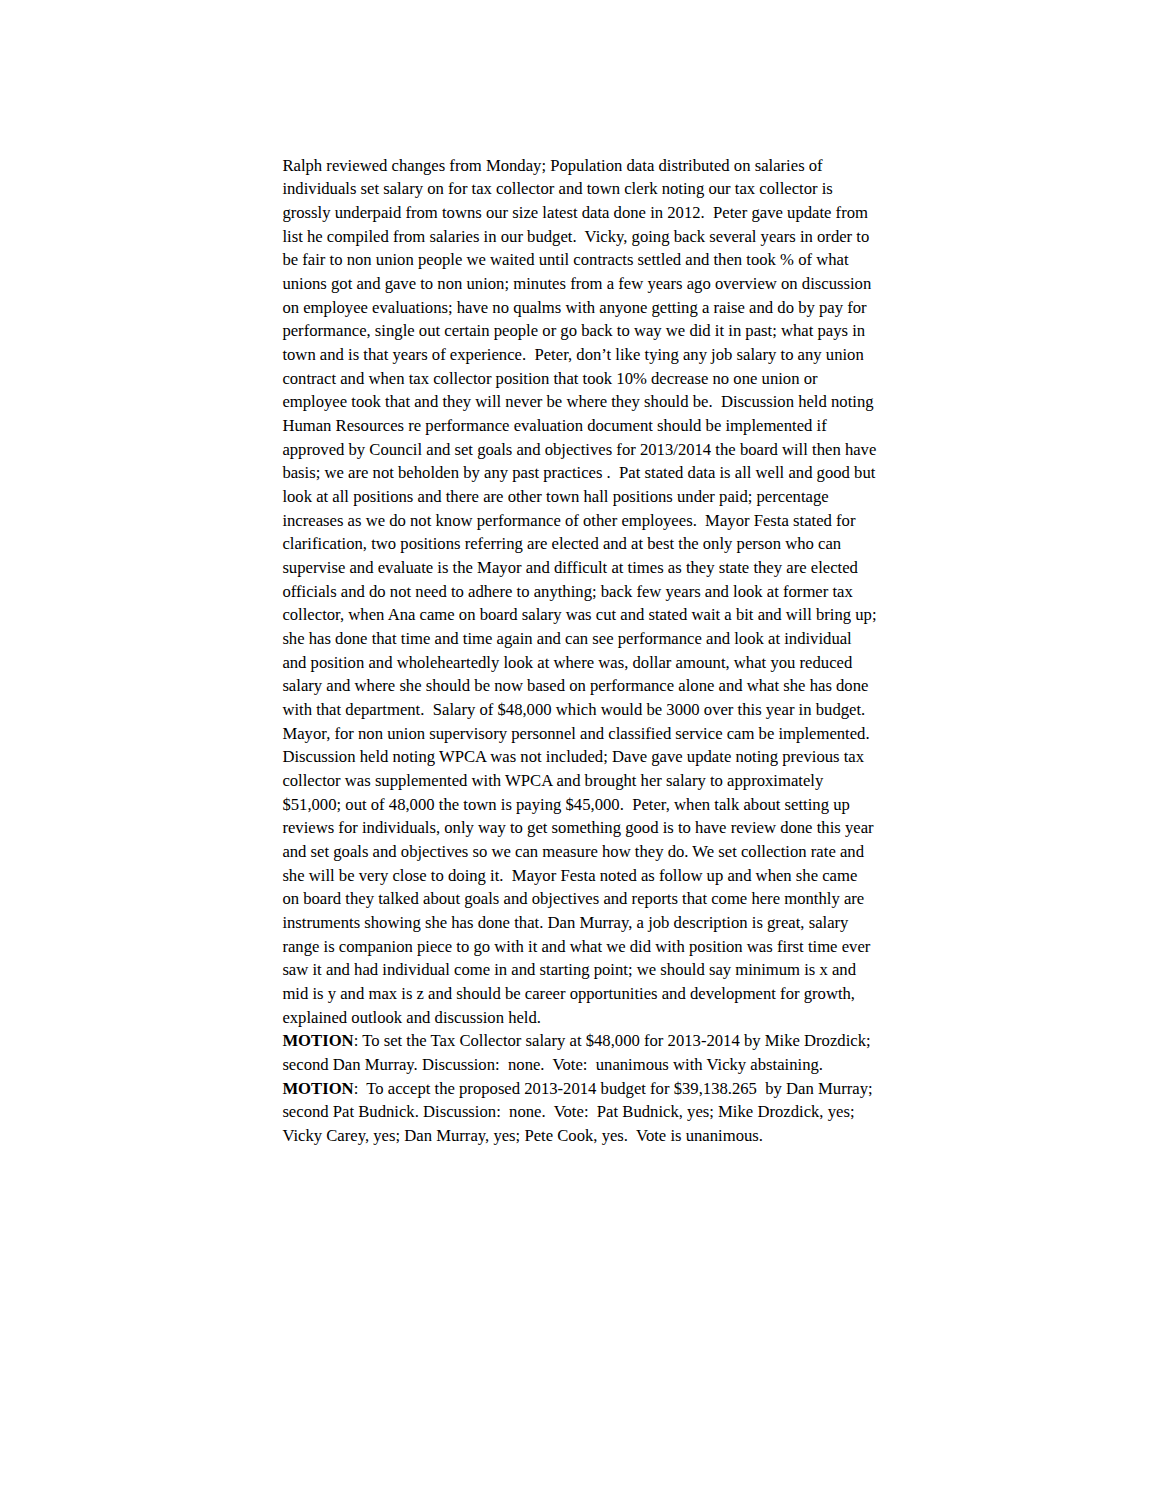Ralph reviewed changes from Monday; Population data distributed on salaries of individuals set salary on for tax collector and town clerk noting our tax collector is grossly underpaid from towns our size latest data done in 2012. Peter gave update from list he compiled from salaries in our budget. Vicky, going back several years in order to be fair to non union people we waited until contracts settled and then took % of what unions got and gave to non union; minutes from a few years ago overview on discussion on employee evaluations; have no qualms with anyone getting a raise and do by pay for performance, single out certain people or go back to way we did it in past; what pays in town and is that years of experience. Peter, don’t like tying any job salary to any union contract and when tax collector position that took 10% decrease no one union or employee took that and they will never be where they should be. Discussion held noting Human Resources re performance evaluation document should be implemented if approved by Council and set goals and objectives for 2013/2014 the board will then have basis; we are not beholden by any past practices . Pat stated data is all well and good but look at all positions and there are other town hall positions under paid; percentage increases as we do not know performance of other employees. Mayor Festa stated for clarification, two positions referring are elected and at best the only person who can supervise and evaluate is the Mayor and difficult at times as they state they are elected officials and do not need to adhere to anything; back few years and look at former tax collector, when Ana came on board salary was cut and stated wait a bit and will bring up; she has done that time and time again and can see performance and look at individual and position and wholeheartedly look at where was, dollar amount, what you reduced salary and where she should be now based on performance alone and what she has done with that department. Salary of $48,000 which would be 3000 over this year in budget. Mayor, for non union supervisory personnel and classified service cam be implemented. Discussion held noting WPCA was not included; Dave gave update noting previous tax collector was supplemented with WPCA and brought her salary to approximately $51,000; out of 48,000 the town is paying $45,000. Peter, when talk about setting up reviews for individuals, only way to get something good is to have review done this year and set goals and objectives so we can measure how they do. We set collection rate and she will be very close to doing it. Mayor Festa noted as follow up and when she came on board they talked about goals and objectives and reports that come here monthly are instruments showing she has done that. Dan Murray, a job description is great, salary range is companion piece to go with it and what we did with position was first time ever saw it and had individual come in and starting point; we should say minimum is x and mid is y and max is z and should be career opportunities and development for growth, explained outlook and discussion held.
MOTION: To set the Tax Collector salary at $48,000 for 2013-2014 by Mike Drozdick; second Dan Murray. Discussion: none. Vote: unanimous with Vicky abstaining.
MOTION: To accept the proposed 2013-2014 budget for $39,138.265 by Dan Murray; second Pat Budnick. Discussion: none. Vote: Pat Budnick, yes; Mike Drozdick, yes; Vicky Carey, yes; Dan Murray, yes; Pete Cook, yes. Vote is unanimous.